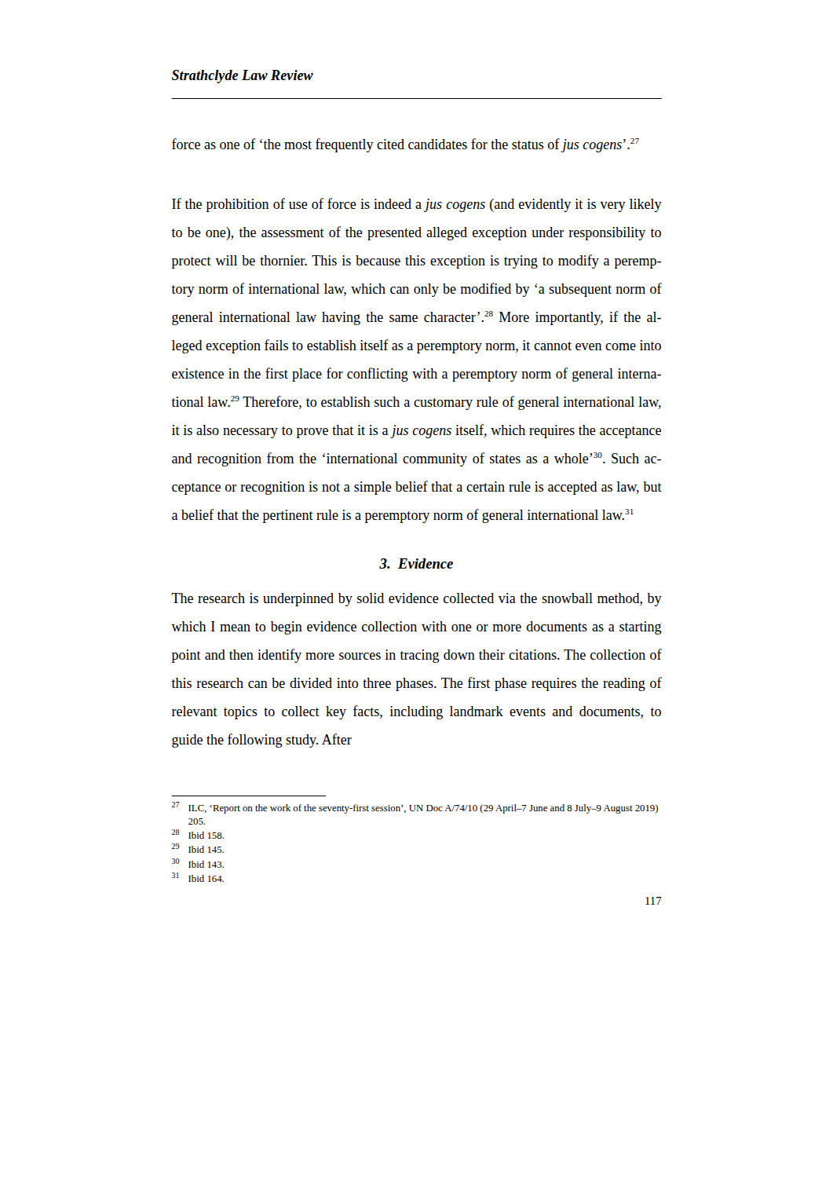Strathclyde Law Review
force as one of ‘the most frequently cited candidates for the status of jus cogens’.27
If the prohibition of use of force is indeed a jus cogens (and evidently it is very likely to be one), the assessment of the presented alleged exception under responsibility to protect will be thornier. This is because this exception is trying to modify a peremptory norm of international law, which can only be modified by ‘a subsequent norm of general international law having the same character’.28 More importantly, if the alleged exception fails to establish itself as a peremptory norm, it cannot even come into existence in the first place for conflicting with a peremptory norm of general international law.29 Therefore, to establish such a customary rule of general international law, it is also necessary to prove that it is a jus cogens itself, which requires the acceptance and recognition from the ‘international community of states as a whole’30. Such acceptance or recognition is not a simple belief that a certain rule is accepted as law, but a belief that the pertinent rule is a peremptory norm of general international law.31
3. Evidence
The research is underpinned by solid evidence collected via the snowball method, by which I mean to begin evidence collection with one or more documents as a starting point and then identify more sources in tracing down their citations. The collection of this research can be divided into three phases. The first phase requires the reading of relevant topics to collect key facts, including landmark events and documents, to guide the following study. After
27 ILC, ‘Report on the work of the seventy-first session’, UN Doc A/74/10 (29 April–7 June and 8 July–9 August 2019) 205.
28 Ibid 158.
29 Ibid 145.
30 Ibid 143.
31 Ibid 164.
117